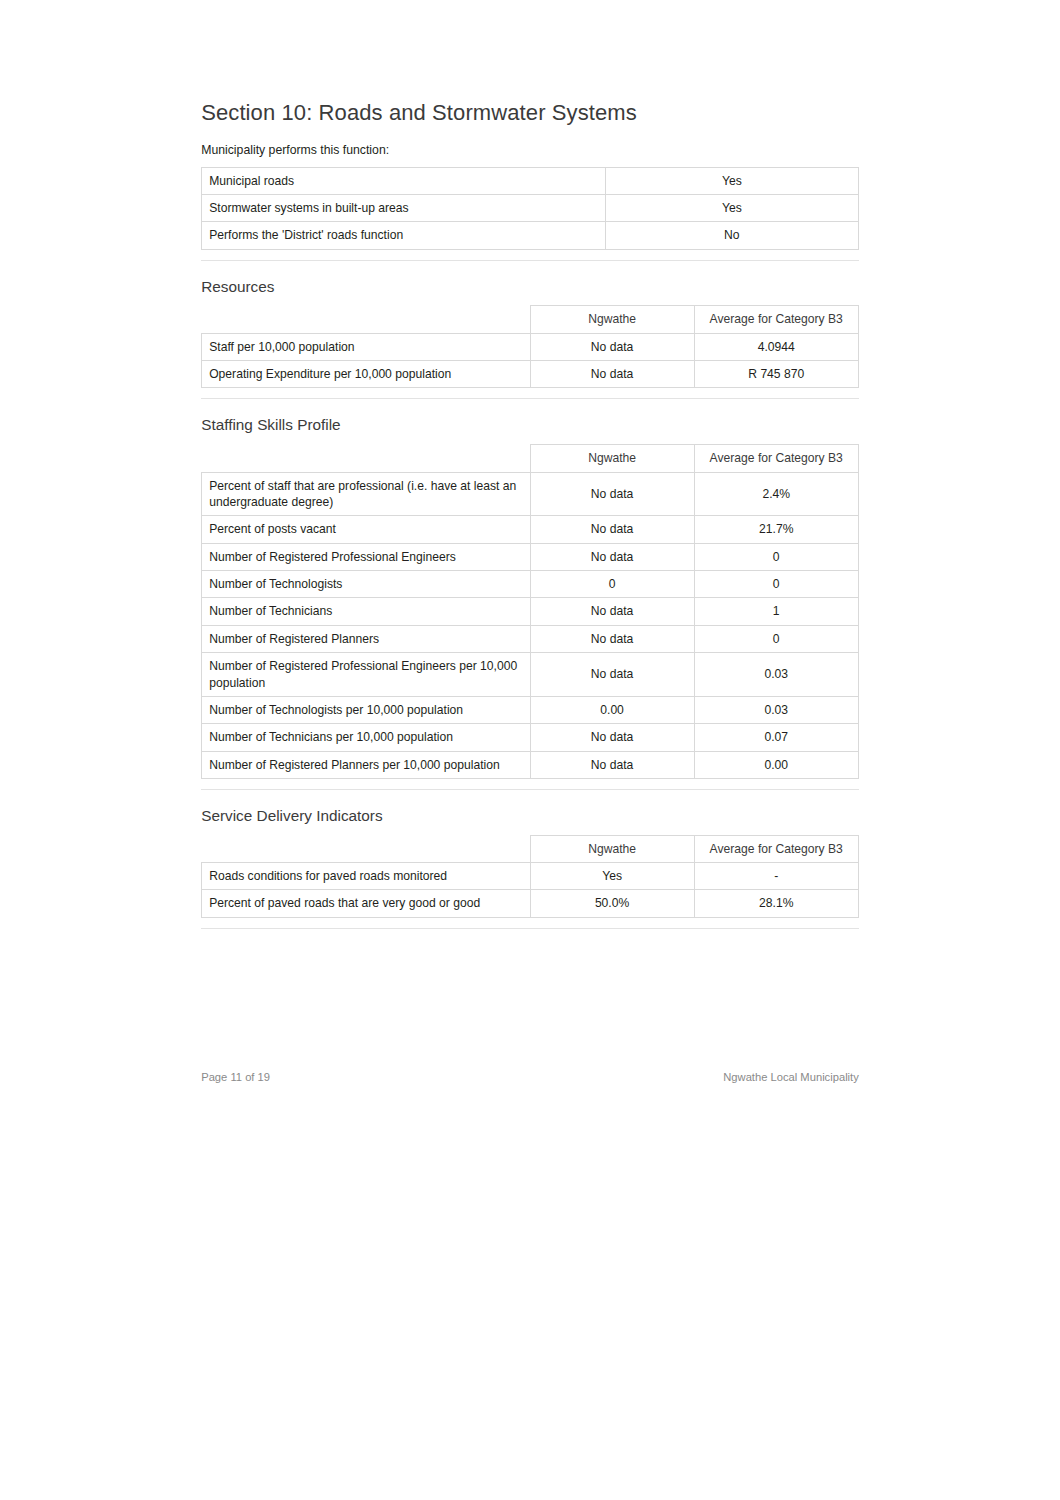Section 10: Roads and Stormwater Systems
Municipality performs this function:
| Municipal roads | Yes |
| Stormwater systems in built-up areas | Yes |
| Performs the 'District' roads function | No |
Resources
| | Ngwathe | Average for Category B3 |
| --- | --- | --- |
| Staff per 10,000 population | No data | 4.0944 |
| Operating Expenditure per 10,000 population | No data | R 745 870 |
Staffing Skills Profile
| | Ngwathe | Average for Category B3 |
| --- | --- | --- |
| Percent of staff that are professional (i.e. have at least an undergraduate degree) | No data | 2.4% |
| Percent of posts vacant | No data | 21.7% |
| Number of Registered Professional Engineers | No data | 0 |
| Number of Technologists | 0 | 0 |
| Number of Technicians | No data | 1 |
| Number of Registered Planners | No data | 0 |
| Number of Registered Professional Engineers per 10,000 population | No data | 0.03 |
| Number of Technologists per 10,000 population | 0.00 | 0.03 |
| Number of Technicians per 10,000 population | No data | 0.07 |
| Number of Registered Planners per 10,000 population | No data | 0.00 |
Service Delivery Indicators
| | Ngwathe | Average for Category B3 |
| --- | --- | --- |
| Roads conditions for paved roads monitored | Yes | - |
| Percent of paved roads that are very good or good | 50.0% | 28.1% |
Page 11 of 19 Ngwathe Local Municipality